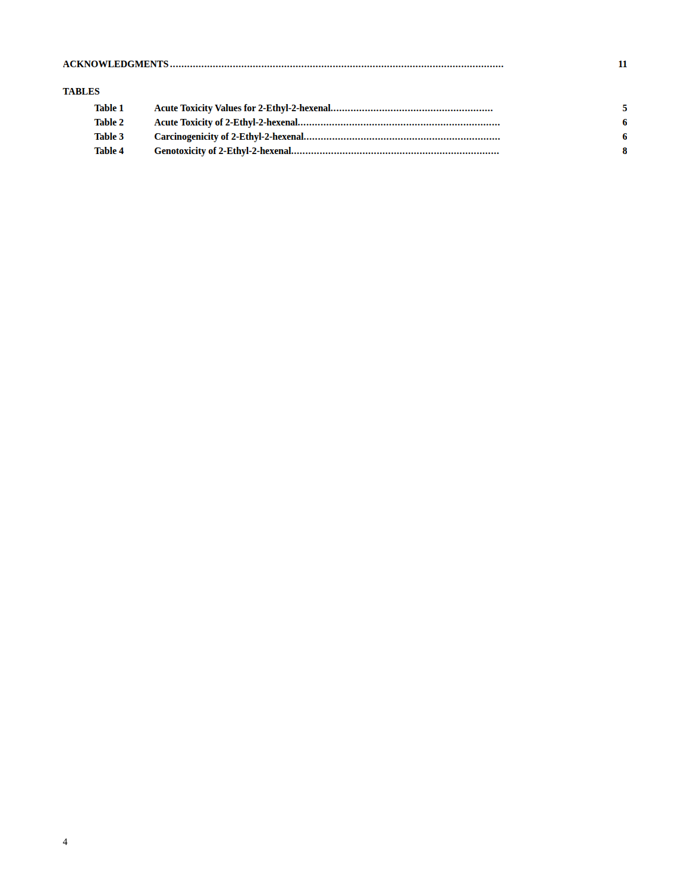11 ACKNOWLEDGMENTS.....................................................................................................................
TABLES
Table 1 Acute Toxicity Values for 2-Ethyl-2-hexenal ......................................................... 5
Table 2 Acute Toxicity of 2-Ethyl-2-hexenal ....................................................................... 6
Table 3 Carcinogenicity of 2-Ethyl-2-hexenal ..................................................................... 6
Table 4 Genotoxicity of 2-Ethyl-2-hexenal ......................................................................... 8
4